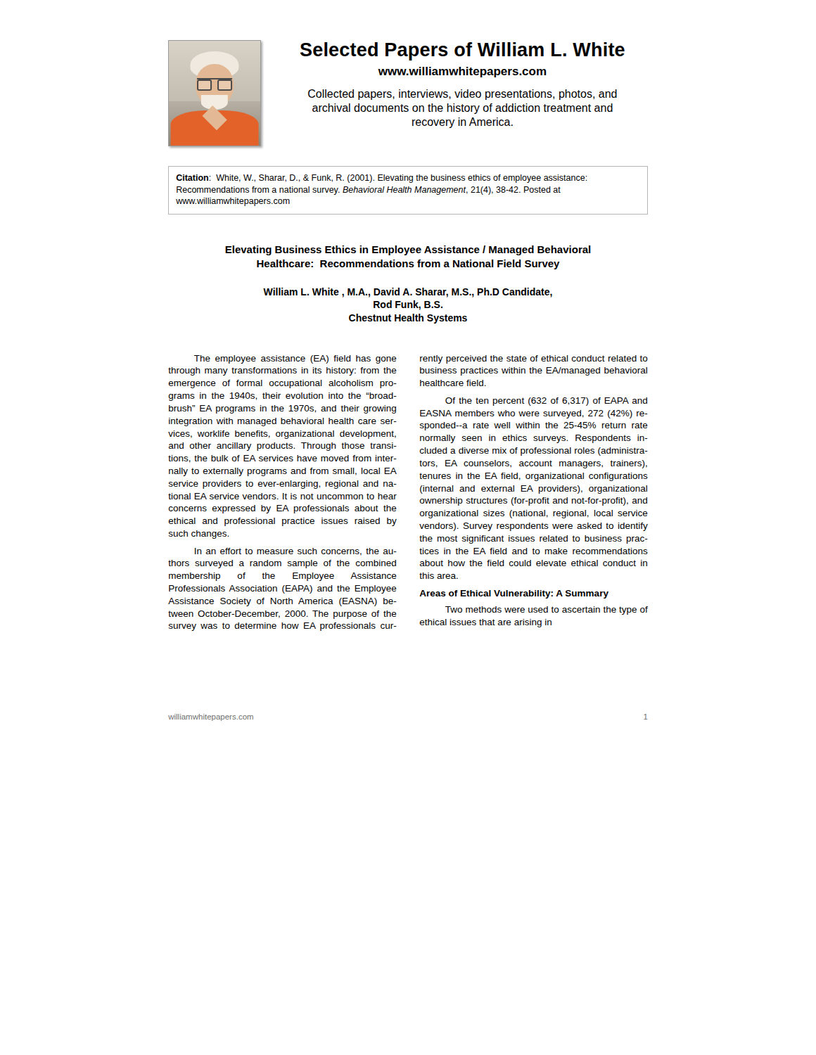Selected Papers of William L. White
www.williamwhitepapers.com
Collected papers, interviews, video presentations, photos, and archival documents on the history of addiction treatment and recovery in America.
Citation: White, W., Sharar, D., & Funk, R. (2001). Elevating the business ethics of employee assistance: Recommendations from a national survey. Behavioral Health Management, 21(4), 38-42. Posted at www.williamwhitepapers.com
Elevating Business Ethics in Employee Assistance / Managed Behavioral
Healthcare: Recommendations from a National Field Survey
William L. White , M.A., David A. Sharar, M.S., Ph.D Candidate,
Rod Funk, B.S.
Chestnut Health Systems
The employee assistance (EA) field has gone through many transformations in its history: from the emergence of formal occupational alcoholism programs in the 1940s, their evolution into the “broadbrush” EA programs in the 1970s, and their growing integration with managed behavioral health care services, worklife benefits, organizational development, and other ancillary products. Through those transitions, the bulk of EA services have moved from internally to externally programs and from small, local EA service providers to ever-enlarging, regional and national EA service vendors. It is not uncommon to hear concerns expressed by EA professionals about the ethical and professional practice issues raised by such changes.
In an effort to measure such concerns, the authors surveyed a random sample of the combined membership of the Employee Assistance Professionals Association (EAPA) and the Employee Assistance Society of North America (EASNA) between October-December, 2000. The purpose of the survey was to determine how EA professionals currently perceived the state of ethical conduct related to business practices within the EA/managed behavioral healthcare field.
Of the ten percent (632 of 6,317) of EAPA and EASNA members who were surveyed, 272 (42%) responded--a rate well within the 25-45% return rate normally seen in ethics surveys. Respondents included a diverse mix of professional roles (administrators, EA counselors, account managers, trainers), tenures in the EA field, organizational configurations (internal and external EA providers), organizational ownership structures (for-profit and not-for-profit), and organizational sizes (national, regional, local service vendors). Survey respondents were asked to identify the most significant issues related to business practices in the EA field and to make recommendations about how the field could elevate ethical conduct in this area.
Areas of Ethical Vulnerability: A Summary
Two methods were used to ascertain the type of ethical issues that are arising in
williamwhitepapers.com 1